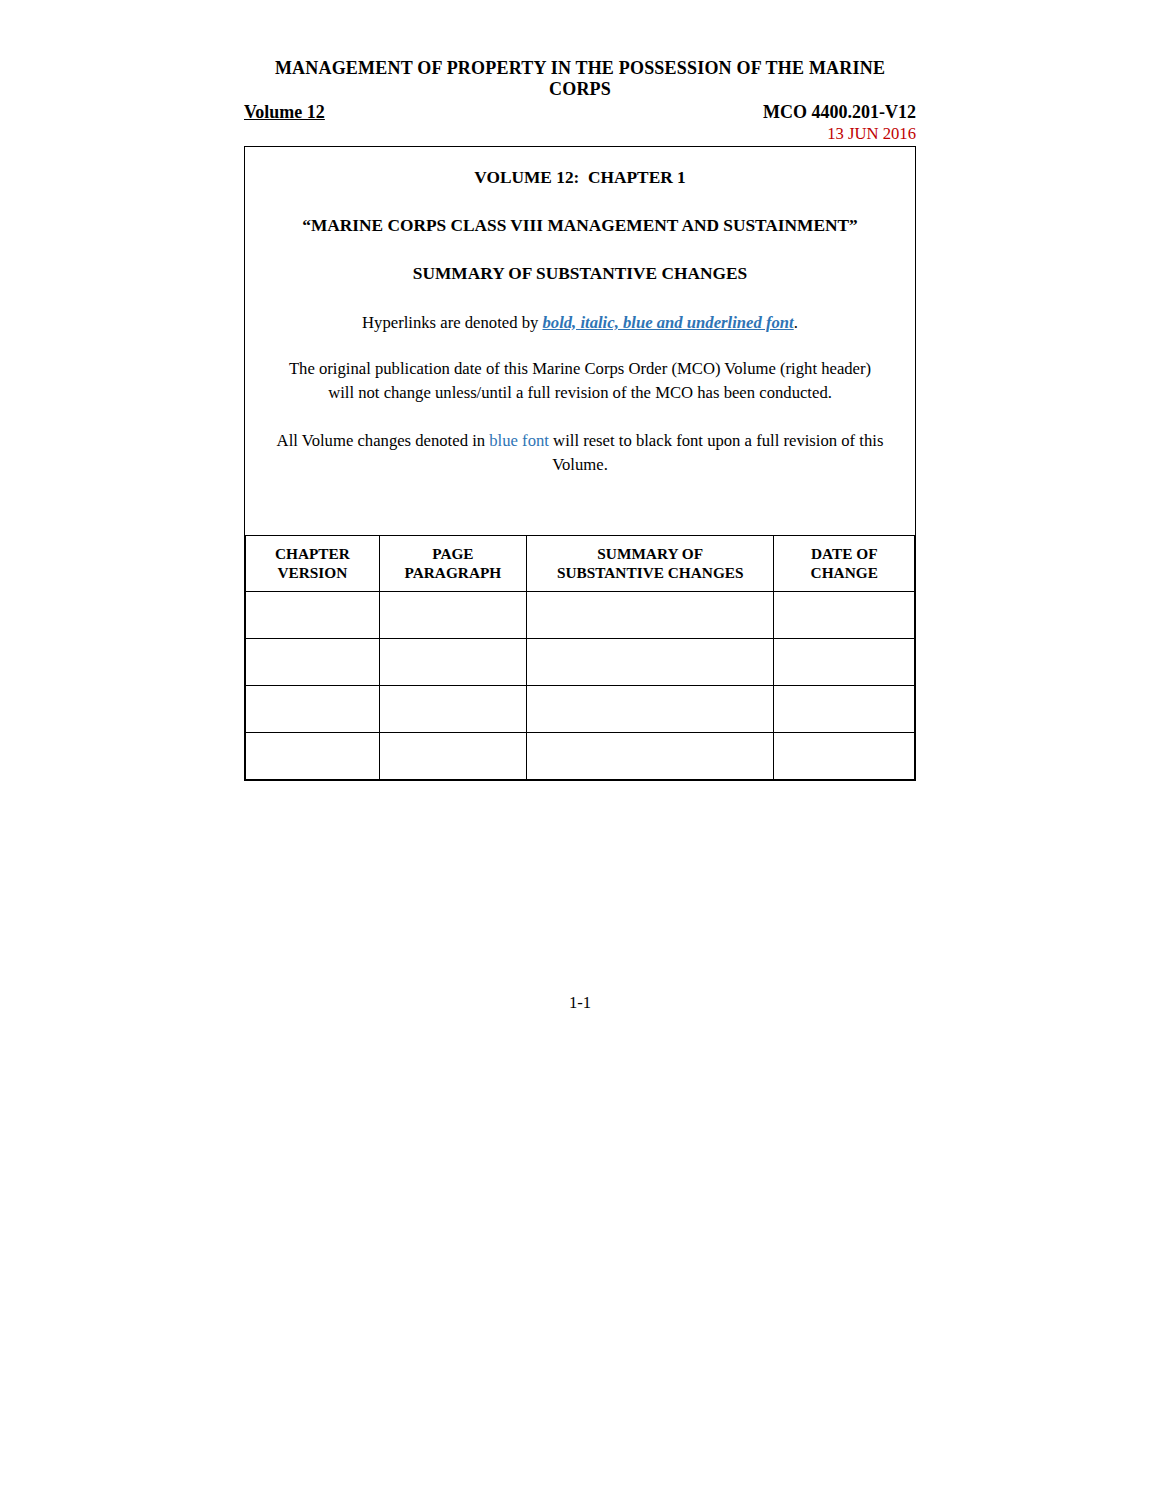MANAGEMENT OF PROPERTY IN THE POSSESSION OF THE MARINE CORPS
Volume 12 MCO 4400.201-V12
13 JUN 2016
VOLUME 12: CHAPTER 1
“MARINE CORPS CLASS VIII MANAGEMENT AND SUSTAINMENT”
SUMMARY OF SUBSTANTIVE CHANGES
Hyperlinks are denoted by bold, italic, blue and underlined font.
The original publication date of this Marine Corps Order (MCO) Volume (right header)
will not change unless/until a full revision of the MCO has been conducted.
All Volume changes denoted in blue font will reset to black font upon a full revision of this
Volume.
| CHAPTER VERSION | PAGE PARAGRAPH | SUMMARY OF SUBSTANTIVE CHANGES | DATE OF CHANGE |
| --- | --- | --- | --- |
1-1